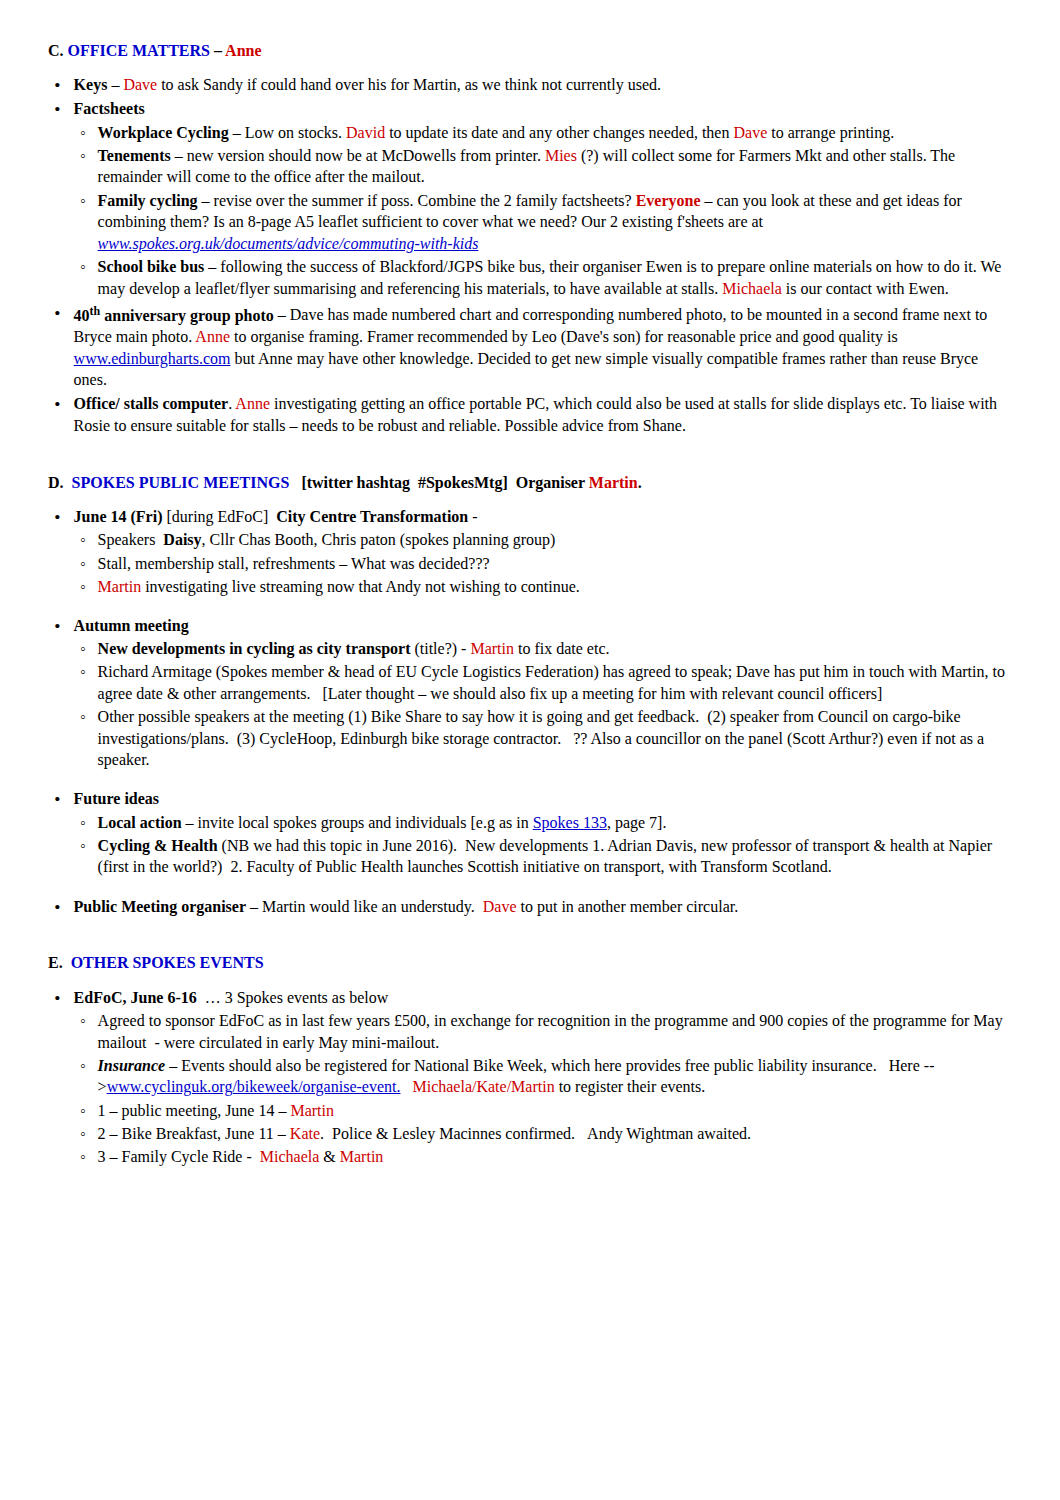C. OFFICE MATTERS – Anne
Keys – Dave to ask Sandy if could hand over his for Martin, as we think not currently used.
Factsheets
Workplace Cycling – Low on stocks. David to update its date and any other changes needed, then Dave to arrange printing.
Tenements – new version should now be at McDowells from printer. Mies (?) will collect some for Farmers Mkt and other stalls. The remainder will come to the office after the mailout.
Family cycling – revise over the summer if poss. Combine the 2 family factsheets? Everyone – can you look at these and get ideas for combining them? Is an 8-page A5 leaflet sufficient to cover what we need? Our 2 existing f'sheets are at www.spokes.org.uk/documents/advice/commuting-with-kids
School bike bus – following the success of Blackford/JGPS bike bus, their organiser Ewen is to prepare online materials on how to do it. We may develop a leaflet/flyer summarising and referencing his materials, to have available at stalls. Michaela is our contact with Ewen.
40th anniversary group photo – Dave has made numbered chart and corresponding numbered photo, to be mounted in a second frame next to Bryce main photo. Anne to organise framing. Framer recommended by Leo (Dave's son) for reasonable price and good quality is www.edinburgharts.com but Anne may have other knowledge. Decided to get new simple visually compatible frames rather than reuse Bryce ones.
Office/ stalls computer. Anne investigating getting an office portable PC, which could also be used at stalls for slide displays etc. To liaise with Rosie to ensure suitable for stalls – needs to be robust and reliable. Possible advice from Shane.
D. SPOKES PUBLIC MEETINGS [twitter hashtag #SpokesMtg] Organiser Martin.
June 14 (Fri) [during EdFoC] City Centre Transformation -
Speakers Daisy, Cllr Chas Booth, Chris paton (spokes planning group)
Stall, membership stall, refreshments – What was decided???
Martin investigating live streaming now that Andy not wishing to continue.
Autumn meeting
New developments in cycling as city transport (title?) - Martin to fix date etc.
Richard Armitage (Spokes member & head of EU Cycle Logistics Federation) has agreed to speak; Dave has put him in touch with Martin, to agree date & other arrangements. [Later thought – we should also fix up a meeting for him with relevant council officers]
Other possible speakers at the meeting (1) Bike Share to say how it is going and get feedback. (2) speaker from Council on cargo-bike investigations/plans. (3) CycleHoop, Edinburgh bike storage contractor. ?? Also a councillor on the panel (Scott Arthur?) even if not as a speaker.
Future ideas
Local action – invite local spokes groups and individuals [e.g as in Spokes 133, page 7].
Cycling & Health (NB we had this topic in June 2016). New developments 1. Adrian Davis, new professor of transport & health at Napier (first in the world?) 2. Faculty of Public Health launches Scottish initiative on transport, with Transform Scotland.
Public Meeting organiser – Martin would like an understudy. Dave to put in another member circular.
E. OTHER SPOKES EVENTS
EdFoC, June 6-16 … 3 Spokes events as below
Agreed to sponsor EdFoC as in last few years £500, in exchange for recognition in the programme and 900 copies of the programme for May mailout - were circulated in early May mini-mailout.
Insurance – Events should also be registered for National Bike Week, which here provides free public liability insurance. Here -->www.cyclinguk.org/bikeweek/organise-event. Michaela/Kate/Martin to register their events.
1 – public meeting, June 14 – Martin
2 – Bike Breakfast, June 11 – Kate. Police & Lesley Macinnes confirmed. Andy Wightman awaited.
3 – Family Cycle Ride - Michaela & Martin